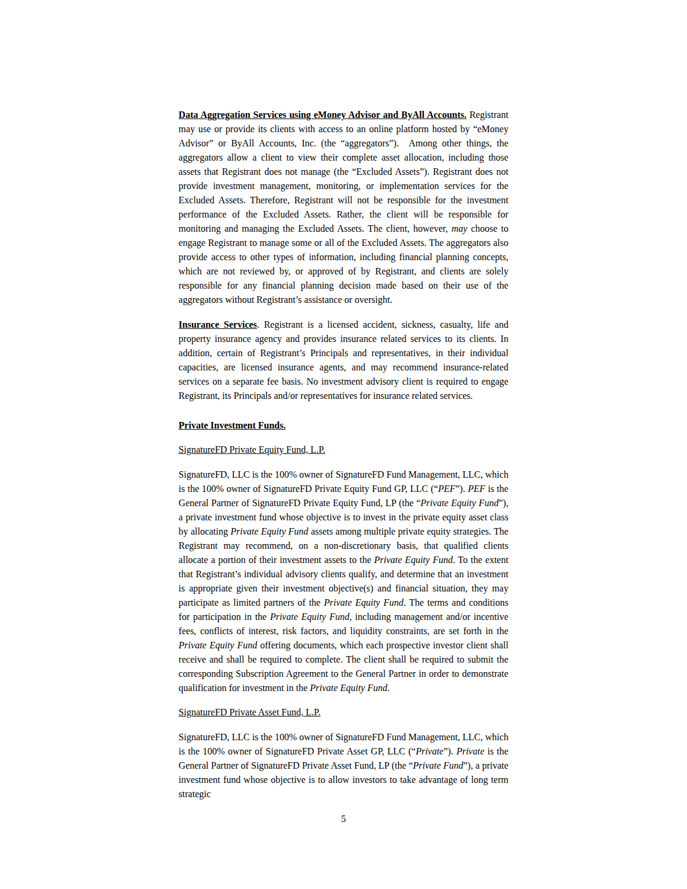Data Aggregation Services using eMoney Advisor and ByAll Accounts. Registrant may use or provide its clients with access to an online platform hosted by “eMoney Advisor” or ByAll Accounts, Inc. (the “aggregators”). Among other things, the aggregators allow a client to view their complete asset allocation, including those assets that Registrant does not manage (the “Excluded Assets”). Registrant does not provide investment management, monitoring, or implementation services for the Excluded Assets. Therefore, Registrant will not be responsible for the investment performance of the Excluded Assets. Rather, the client will be responsible for monitoring and managing the Excluded Assets. The client, however, may choose to engage Registrant to manage some or all of the Excluded Assets. The aggregators also provide access to other types of information, including financial planning concepts, which are not reviewed by, or approved of by Registrant, and clients are solely responsible for any financial planning decision made based on their use of the aggregators without Registrant’s assistance or oversight.
Insurance Services. Registrant is a licensed accident, sickness, casualty, life and property insurance agency and provides insurance related services to its clients. In addition, certain of Registrant’s Principals and representatives, in their individual capacities, are licensed insurance agents, and may recommend insurance-related services on a separate fee basis. No investment advisory client is required to engage Registrant, its Principals and/or representatives for insurance related services.
Private Investment Funds.
SignatureFD Private Equity Fund, L.P.
SignatureFD, LLC is the 100% owner of SignatureFD Fund Management, LLC, which is the 100% owner of SignatureFD Private Equity Fund GP, LLC (“PEF”). PEF is the General Partner of SignatureFD Private Equity Fund, LP (the “Private Equity Fund”), a private investment fund whose objective is to invest in the private equity asset class by allocating Private Equity Fund assets among multiple private equity strategies. The Registrant may recommend, on a non-discretionary basis, that qualified clients allocate a portion of their investment assets to the Private Equity Fund. To the extent that Registrant’s individual advisory clients qualify, and determine that an investment is appropriate given their investment objective(s) and financial situation, they may participate as limited partners of the Private Equity Fund. The terms and conditions for participation in the Private Equity Fund, including management and/or incentive fees, conflicts of interest, risk factors, and liquidity constraints, are set forth in the Private Equity Fund offering documents, which each prospective investor client shall receive and shall be required to complete. The client shall be required to submit the corresponding Subscription Agreement to the General Partner in order to demonstrate qualification for investment in the Private Equity Fund.
SignatureFD Private Asset Fund, L.P.
SignatureFD, LLC is the 100% owner of SignatureFD Fund Management, LLC, which is the 100% owner of SignatureFD Private Asset GP, LLC (“Private”). Private is the General Partner of SignatureFD Private Asset Fund, LP (the “Private Fund”), a private investment fund whose objective is to allow investors to take advantage of long term strategic
5